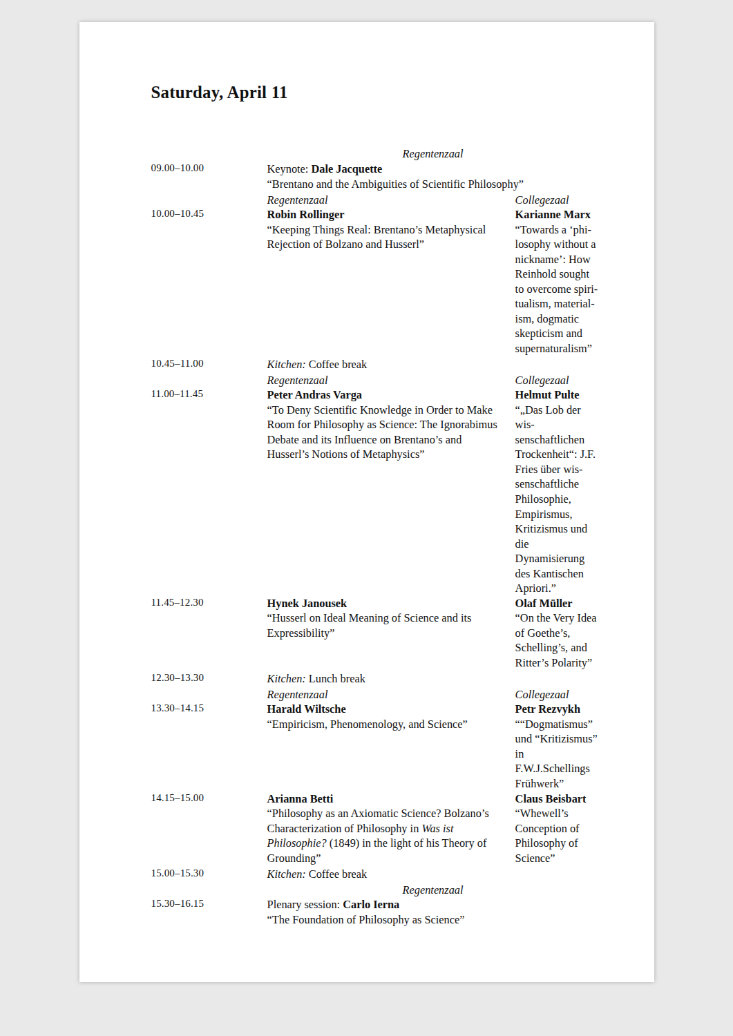Saturday, April 11
| | | Regentenzaal |
| 09.00–10.00 | | Keynote: Dale Jacquette “Brentano and the Ambiguities of Scientific Philosophy” |
| | | Regentenzaal | | Collegezaal |
| 10.00–10.45 | | Robin Rollinger “Keeping Things Real: Brentano’s Metaphysical Rejection of Bolzano and Husserl” | | Karianne Marx “Towards a ‘philosophy without a nickname’: How Reinhold sought to overcome spiritualism, materialism, dogmatic skepticism and supernaturalism” |
| 10.45–11.00 | | Kitchen: Coffee break |
| | | Regentenzaal | | Collegezaal |
| 11.00–11.45 | | Peter Andras Varga “To Deny Scientific Knowledge in Order to Make Room for Philosophy as Science: The Ignorabimus Debate and its Influence on Brentano’s and Husserl’s Notions of Metaphysics” | | Helmut Pulte “„Das Lob der wissenschaftlichen Trockenheit“: J.F. Fries über wissenschaftliche Philosophie, Empirismus, Kritizismus und die Dynamisierung des Kantischen Apriori.” |
| 11.45–12.30 | | Hynek Janousek “Husserl on Ideal Meaning of Science and its Expressibility” | | Olaf Müller “On the Very Idea of Goethe’s, Schelling’s, and Ritter’s Polarity” |
| 12.30–13.30 | | Kitchen: Lunch break |
| | | Regentenzaal | | Collegezaal |
| 13.30–14.15 | | Harald Wiltsche “Empiricism, Phenomenology, and Science” | | Petr Rezvykh ““Dogmatismus” und “Kritizismus” in F.W.J.Schellings Frühwerk” |
| 14.15–15.00 | | Arianna Betti “Philosophy as an Axiomatic Science? Bolzano’s Characterization of Philosophy in Was ist Philosophie? (1849) in the light of his Theory of Grounding” | | Claus Beisbart “Whewell’s Conception of Philosophy of Science” |
| 15.00–15.30 | | Kitchen: Coffee break |
| | | Regentenzaal |
| 15.30–16.15 | | Plenary session: Carlo Ierna “The Foundation of Philosophy as Science” |